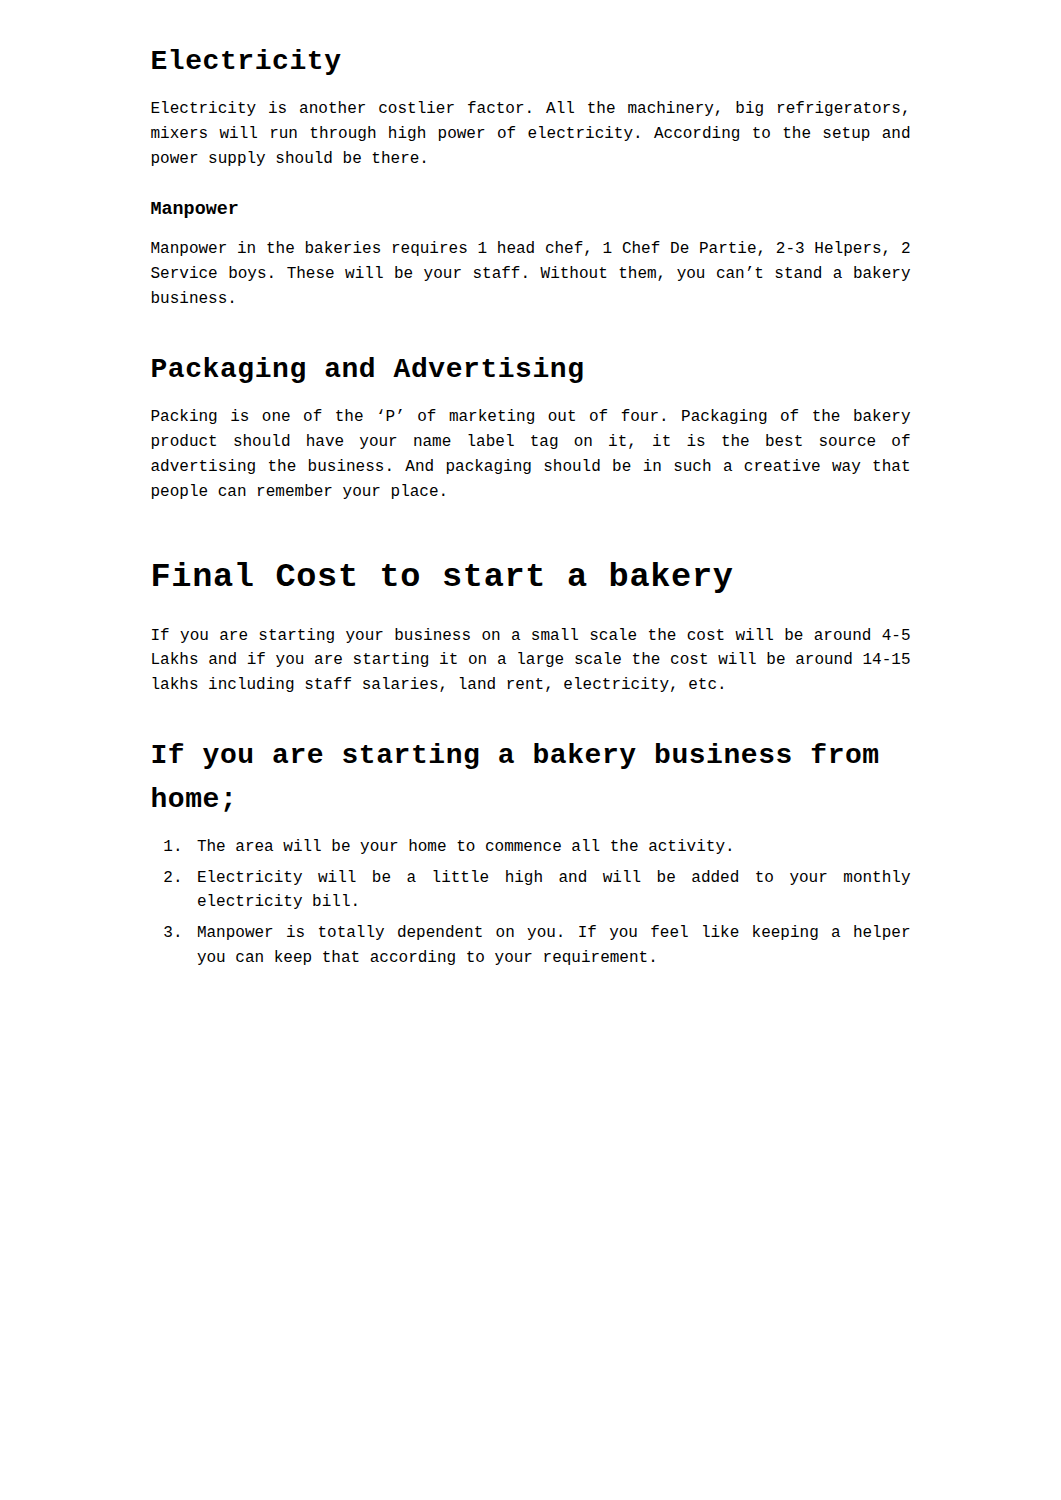Electricity
Electricity is another costlier factor. All the machinery, big refrigerators, mixers will run through high power of electricity. According to the setup and power supply should be there.
Manpower
Manpower in the bakeries requires 1 head chef, 1 Chef De Partie, 2-3 Helpers, 2 Service boys. These will be your staff. Without them, you can’t stand a bakery business.
Packaging and Advertising
Packing is one of the ‘P’ of marketing out of four. Packaging of the bakery product should have your name label tag on it, it is the best source of advertising the business. And packaging should be in such a creative way that people can remember your place.
Final Cost to start a bakery
If you are starting your business on a small scale the cost will be around 4-5 Lakhs and if you are starting it on a large scale the cost will be around 14-15 lakhs including staff salaries, land rent, electricity, etc.
If you are starting a bakery business from home;
The area will be your home to commence all the activity.
Electricity will be a little high and will be added to your monthly electricity bill.
Manpower is totally dependent on you. If you feel like keeping a helper you can keep that according to your requirement.